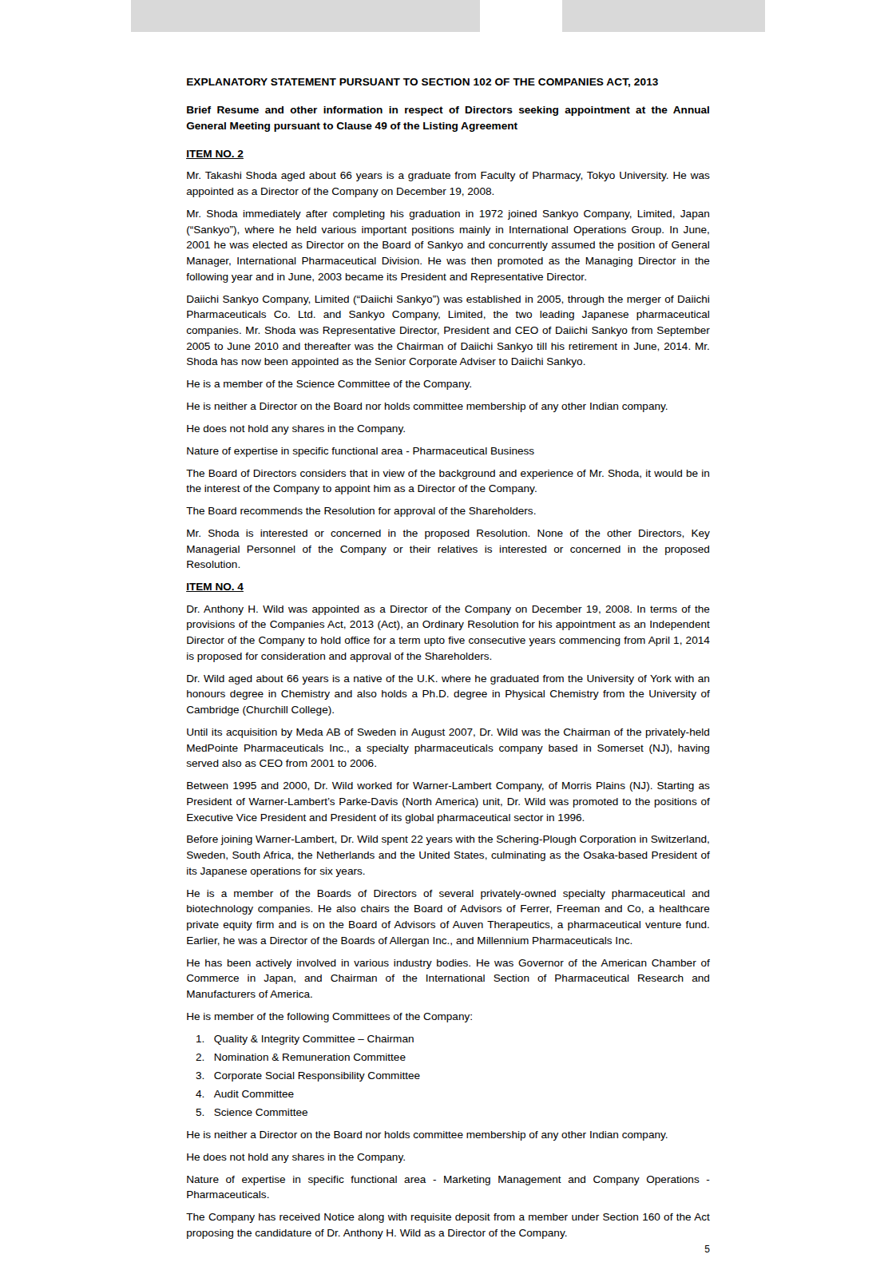EXPLANATORY STATEMENT PURSUANT TO SECTION 102 OF THE COMPANIES ACT, 2013
Brief Resume and other information in respect of Directors seeking appointment at the Annual General Meeting pursuant to Clause 49 of the Listing Agreement
ITEM NO. 2
Mr. Takashi Shoda aged about 66 years is a graduate from Faculty of Pharmacy, Tokyo University. He was appointed as a Director of the Company on December 19, 2008.
Mr. Shoda immediately after completing his graduation in 1972 joined Sankyo Company, Limited, Japan (“Sankyo”), where he held various important positions mainly in International Operations Group. In June, 2001 he was elected as Director on the Board of Sankyo and concurrently assumed the position of General Manager, International Pharmaceutical Division. He was then promoted as the Managing Director in the following year and in June, 2003 became its President and Representative Director.
Daiichi Sankyo Company, Limited (“Daiichi Sankyo”) was established in 2005, through the merger of Daiichi Pharmaceuticals Co. Ltd. and Sankyo Company, Limited, the two leading Japanese pharmaceutical companies. Mr. Shoda was Representative Director, President and CEO of Daiichi Sankyo from September 2005 to June 2010 and thereafter was the Chairman of Daiichi Sankyo till his retirement in June, 2014. Mr. Shoda has now been appointed as the Senior Corporate Adviser to Daiichi Sankyo.
He is a member of the Science Committee of the Company.
He is neither a Director on the Board nor holds committee membership of any other Indian company.
He does not hold any shares in the Company.
Nature of expertise in specific functional area - Pharmaceutical Business
The Board of Directors considers that in view of the background and experience of Mr. Shoda, it would be in the interest of the Company to appoint him as a Director of the Company.
The Board recommends the Resolution for approval of the Shareholders.
Mr. Shoda is interested or concerned in the proposed Resolution. None of the other Directors, Key Managerial Personnel of the Company or their relatives is interested or concerned in the proposed Resolution.
ITEM NO. 4
Dr. Anthony H. Wild was appointed as a Director of the Company on December 19, 2008. In terms of the provisions of the Companies Act, 2013 (Act), an Ordinary Resolution for his appointment as an Independent Director of the Company to hold office for a term upto five consecutive years commencing from April 1, 2014 is proposed for consideration and approval of the Shareholders.
Dr. Wild aged about 66 years is a native of the U.K. where he graduated from the University of York with an honours degree in Chemistry and also holds a Ph.D. degree in Physical Chemistry from the University of Cambridge (Churchill College).
Until its acquisition by Meda AB of Sweden in August 2007, Dr. Wild was the Chairman of the privately-held MedPointe Pharmaceuticals Inc., a specialty pharmaceuticals company based in Somerset (NJ), having served also as CEO from 2001 to 2006.
Between 1995 and 2000, Dr. Wild worked for Warner-Lambert Company, of Morris Plains (NJ). Starting as President of Warner-Lambert’s Parke-Davis (North America) unit, Dr. Wild was promoted to the positions of Executive Vice President and President of its global pharmaceutical sector in 1996.
Before joining Warner-Lambert, Dr. Wild spent 22 years with the Schering-Plough Corporation in Switzerland, Sweden, South Africa, the Netherlands and the United States, culminating as the Osaka-based President of its Japanese operations for six years.
He is a member of the Boards of Directors of several privately-owned specialty pharmaceutical and biotechnology companies. He also chairs the Board of Advisors of Ferrer, Freeman and Co, a healthcare private equity firm and is on the Board of Advisors of Auven Therapeutics, a pharmaceutical venture fund. Earlier, he was a Director of the Boards of Allergan Inc., and Millennium Pharmaceuticals Inc.
He has been actively involved in various industry bodies. He was Governor of the American Chamber of Commerce in Japan, and Chairman of the International Section of Pharmaceutical Research and Manufacturers of America.
He is member of the following Committees of the Company:
Quality & Integrity Committee – Chairman
Nomination & Remuneration Committee
Corporate Social Responsibility Committee
Audit Committee
Science Committee
He is neither a Director on the Board nor holds committee membership of any other Indian company.
He does not hold any shares in the Company.
Nature of expertise in specific functional area - Marketing Management and Company Operations - Pharmaceuticals.
The Company has received Notice along with requisite deposit from a member under Section 160 of the Act proposing the candidature of Dr. Anthony H. Wild as a Director of the Company.
5